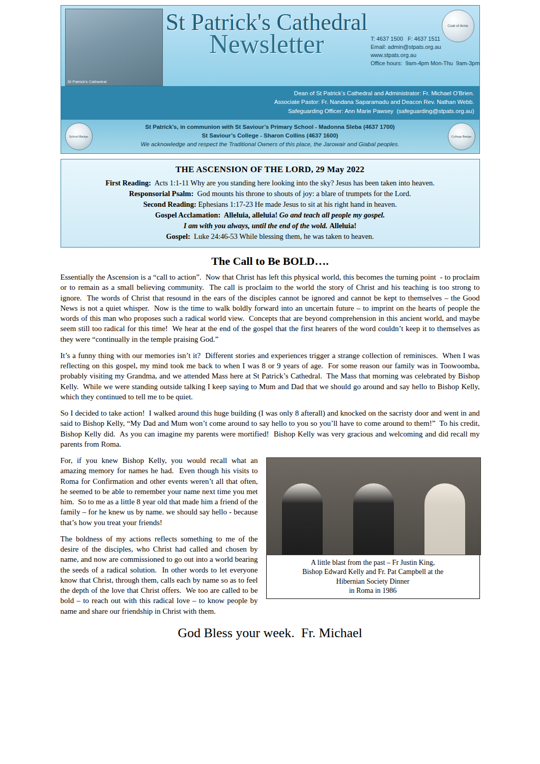St Patrick's Cathedral
Newsletter
T: 4637 1500 F: 4637 1511
Email: admin@stpats.org.au
www.stpats.org.au
Office hours: 9am-4pm Mon-Thu 9am-3pm on Friday
Coat of Arms
Dean of St Patrick’s Cathedral and Administrator: Fr. Michael O’Brien.
Associate Pastor: Fr. Nandana Saparamadu and Deacon Rev. Nathan Webb.
Safeguarding Officer: Ann Marie Pawsey (safeguarding@stpats.org.au)
School Badge
College Badge
St Patrick’s, in communion with St Saviour’s Primary School - Madonna Sleba (4637 1700)
St Saviour’s College - Sharon Collins (4637 1600)
We acknowledge and respect the Traditional Owners of this place, the Jarowair and Giabal peoples.
THE ASCENSION OF THE LORD, 29 May 2022
First Reading: Acts 1:1-11 Why are you standing here looking into the sky? Jesus has been taken into heaven.
Responsorial Psalm: God mounts his throne to shouts of joy: a blare of trumpets for the Lord.
Second Reading: Ephesians 1:17-23 He made Jesus to sit at his right hand in heaven.
Gospel Acclamation: Alleluia, alleluia! Go and teach all people my gospel.
I am with you always, until the end of the wold. Alleluia!
Gospel: Luke 24:46-53 While blessing them, he was taken to heaven.
The Call to Be BOLD….
Essentially the Ascension is a “call to action”. Now that Christ has left this physical world, this becomes the turning point - to proclaim or to remain as a small believing community. The call is proclaim to the world the story of Christ and his teaching is too strong to ignore. The words of Christ that resound in the ears of the disciples cannot be ignored and cannot be kept to themselves – the Good News is not a quiet whisper. Now is the time to walk boldly forward into an uncertain future – to imprint on the hearts of people the words of this man who proposes such a radical world view. Concepts that are beyond comprehension in this ancient world, and maybe seem still too radical for this time! We hear at the end of the gospel that the first hearers of the word couldn’t keep it to themselves as they were “continually in the temple praising God.”
It’s a funny thing with our memories isn’t it? Different stories and experiences trigger a strange collection of reminisces. When I was reflecting on this gospel, my mind took me back to when I was 8 or 9 years of age. For some reason our family was in Toowoomba, probably visiting my Grandma, and we attended Mass here at St Patrick’s Cathedral. The Mass that morning was celebrated by Bishop Kelly. While we were standing outside talking I keep saying to Mum and Dad that we should go around and say hello to Bishop Kelly, which they continued to tell me to be quiet.
So I decided to take action! I walked around this huge building (I was only 8 afterall) and knocked on the sacristy door and went in and said to Bishop Kelly, “My Dad and Mum won’t come around to say hello to you so you’ll have to come around to them!” To his credit, Bishop Kelly did. As you can imagine my parents were mortified! Bishop Kelly was very gracious and welcoming and did recall my parents from Roma.
A little blast from the past – Fr Justin King,
Bishop Edward Kelly and Fr. Pat Campbell at the
Hibernian Society Dinner
in Roma in 1986
For, if you knew Bishop Kelly, you would recall what an amazing memory for names he had. Even though his visits to Roma for Confirmation and other events weren’t all that often, he seemed to be able to remember your name next time you met him. So to me as a little 8 year old that made him a friend of the family – for he knew us by name. we should say hello - because that’s how you treat your friends!
The boldness of my actions reflects something to me of the desire of the disciples, who Christ had called and chosen by name, and now are commissioned to go out into a world bearing the seeds of a radical solution. In other words to let everyone know that Christ, through them, calls each by name so as to feel the depth of the love that Christ offers. We too are called to be bold – to reach out with this radical love – to know people by name and share our friendship in Christ with them.
God Bless your week. Fr. Michael